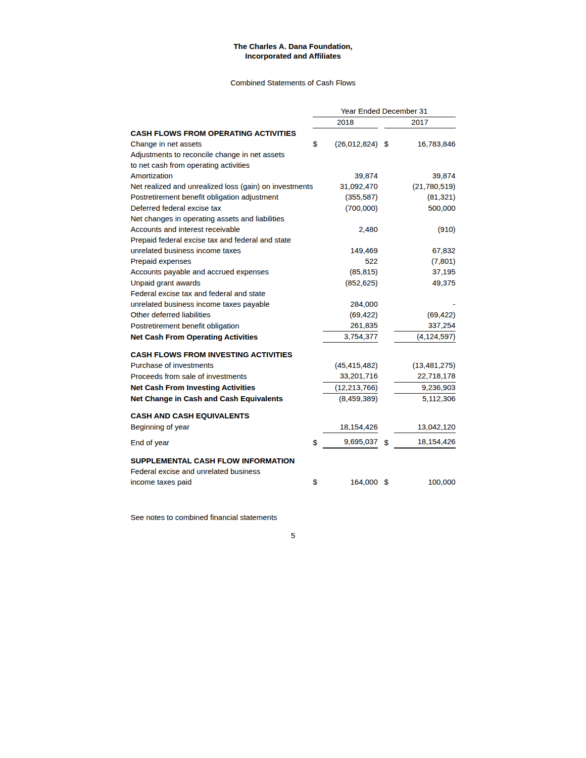The Charles A. Dana Foundation,
Incorporated and Affiliates
Combined Statements of Cash Flows
| | Year Ended December 31 |
| | 2018 | | 2017 |
| CASH FLOWS FROM OPERATING ACTIVITIES | | | | | |
| Change in net assets | $ | (26,012,824) | | $ | 16,783,846 |
| Adjustments to reconcile change in net assets | | | | | |
| to net cash from operating activities | | | | | |
| Amortization | | 39,874 | | | 39,874 |
| Net realized and unrealized loss (gain) on investments | | 31,092,470 | | | (21,780,519) |
| Postretirement benefit obligation adjustment | | (355,587) | | | (81,321) |
| Deferred federal excise tax | | (700,000) | | | 500,000 |
| Net changes in operating assets and liabilities | | | | | |
| Accounts and interest receivable | | 2,480 | | | (910) |
| Prepaid federal excise tax and federal and state | | | | | |
| unrelated business income taxes | | 149,469 | | | 67,832 |
| Prepaid expenses | | 522 | | | (7,801) |
| Accounts payable and accrued expenses | | (85,815) | | | 37,195 |
| Unpaid grant awards | | (852,625) | | | 49,375 |
| Federal excise tax and federal and state | | | | | |
| unrelated business income taxes payable | | 284,000 | | | - |
| Other deferred liabilities | | (69,422) | | | (69,422) |
| Postretirement benefit obligation | | 261,835 | | | 337,254 |
| Net Cash From Operating Activities | | 3,754,377 | | | (4,124,597) |
| CASH FLOWS FROM INVESTING ACTIVITIES | | | | | |
| Purchase of investments | | (45,415,482) | | | (13,481,275) |
| Proceeds from sale of investments | | 33,201,716 | | | 22,718,178 |
| Net Cash From Investing Activities | | (12,213,766) | | | 9,236,903 |
| Net Change in Cash and Cash Equivalents | | (8,459,389) | | | 5,112,306 |
| CASH AND CASH EQUIVALENTS | | | | | |
| Beginning of year | | 18,154,426 | | | 13,042,120 |
| End of year | $ | 9,695,037 | | $ | 18,154,426 |
| SUPPLEMENTAL CASH FLOW INFORMATION | | | | | |
| Federal excise and unrelated business | | | | | |
| income taxes paid | $ | 164,000 | | $ | 100,000 |
See notes to combined financial statements
5